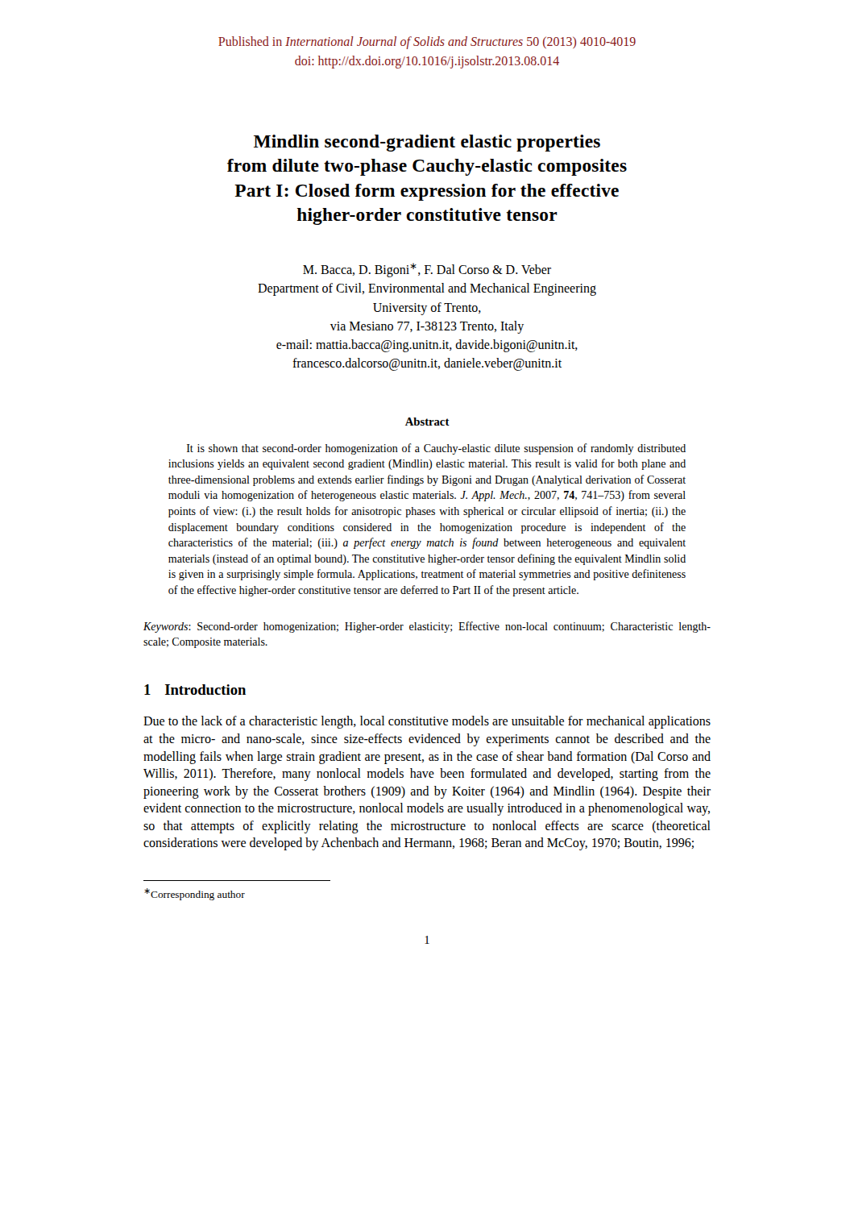Published in International Journal of Solids and Structures 50 (2013) 4010-4019 doi: http://dx.doi.org/10.1016/j.ijsolstr.2013.08.014
Mindlin second-gradient elastic properties from dilute two-phase Cauchy-elastic composites Part I: Closed form expression for the effective higher-order constitutive tensor
M. Bacca, D. Bigoni∗, F. Dal Corso & D. Veber Department of Civil, Environmental and Mechanical Engineering University of Trento, via Mesiano 77, I-38123 Trento, Italy e-mail: mattia.bacca@ing.unitn.it, davide.bigoni@unitn.it, francesco.dalcorso@unitn.it, daniele.veber@unitn.it
Abstract
It is shown that second-order homogenization of a Cauchy-elastic dilute suspension of randomly distributed inclusions yields an equivalent second gradient (Mindlin) elastic material. This result is valid for both plane and three-dimensional problems and extends earlier findings by Bigoni and Drugan (Analytical derivation of Cosserat moduli via homogenization of heterogeneous elastic materials. J. Appl. Mech., 2007, 74, 741–753) from several points of view: (i.) the result holds for anisotropic phases with spherical or circular ellipsoid of inertia; (ii.) the displacement boundary conditions considered in the homogenization procedure is independent of the characteristics of the material; (iii.) a perfect energy match is found between heterogeneous and equivalent materials (instead of an optimal bound). The constitutive higher-order tensor defining the equivalent Mindlin solid is given in a surprisingly simple formula. Applications, treatment of material symmetries and positive definiteness of the effective higher-order constitutive tensor are deferred to Part II of the present article.
Keywords: Second-order homogenization; Higher-order elasticity; Effective non-local continuum; Characteristic length-scale; Composite materials.
1 Introduction
Due to the lack of a characteristic length, local constitutive models are unsuitable for mechanical applications at the micro- and nano-scale, since size-effects evidenced by experiments cannot be described and the modelling fails when large strain gradient are present, as in the case of shear band formation (Dal Corso and Willis, 2011). Therefore, many nonlocal models have been formulated and developed, starting from the pioneering work by the Cosserat brothers (1909) and by Koiter (1964) and Mindlin (1964). Despite their evident connection to the microstructure, nonlocal models are usually introduced in a phenomenological way, so that attempts of explicitly relating the microstructure to nonlocal effects are scarce (theoretical considerations were developed by Achenbach and Hermann, 1968; Beran and McCoy, 1970; Boutin, 1996;
∗Corresponding author
1